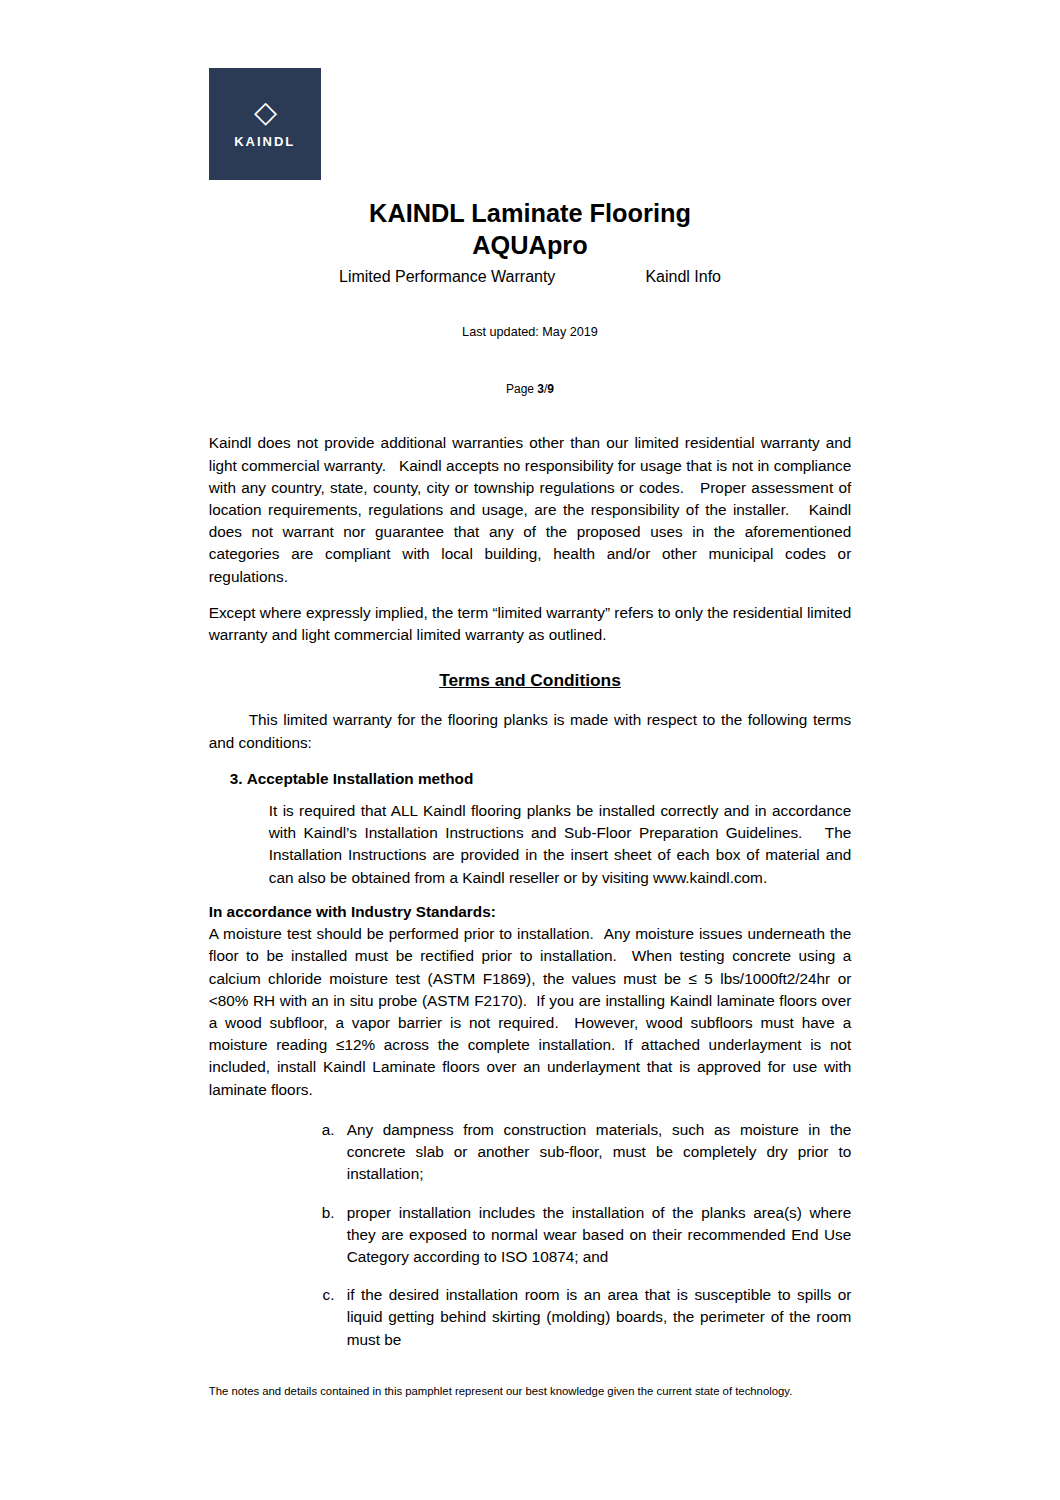◇
KAINDL
KAINDL Laminate Flooring
AQUApro
Limited Performance Warranty Kaindl Info
Last updated: May 2019
Page 3/9
Kaindl does not provide additional warranties other than our limited residential warranty and light commercial warranty. Kaindl accepts no responsibility for usage that is not in compliance with any country, state, county, city or township regulations or codes. Proper assessment of location requirements, regulations and usage, are the responsibility of the installer. Kaindl does not warrant nor guarantee that any of the proposed uses in the aforementioned categories are compliant with local building, health and/or other municipal codes or regulations.
Except where expressly implied, the term “limited warranty” refers to only the residential limited warranty and light commercial limited warranty as outlined.
Terms and Conditions
This limited warranty for the flooring planks is made with respect to the following terms and conditions:
Acceptable Installation method
It is required that ALL Kaindl flooring planks be installed correctly and in accordance with Kaindl’s Installation Instructions and Sub-Floor Preparation Guidelines. The Installation Instructions are provided in the insert sheet of each box of material and can also be obtained from a Kaindl reseller or by visiting www.kaindl.com.
In accordance with Industry Standards:
A moisture test should be performed prior to installation. Any moisture issues underneath the floor to be installed must be rectified prior to installation. When testing concrete using a calcium chloride moisture test (ASTM F1869), the values must be ≤ 5 lbs/1000ft2/24hr or <80% RH with an in situ probe (ASTM F2170). If you are installing Kaindl laminate floors over a wood subfloor, a vapor barrier is not required. However, wood subfloors must have a moisture reading ≤12% across the complete installation. If attached underlayment is not included, install Kaindl Laminate floors over an underlayment that is approved for use with laminate floors.
Any dampness from construction materials, such as moisture in the concrete slab or another sub-floor, must be completely dry prior to installation;
proper installation includes the installation of the planks area(s) where they are exposed to normal wear based on their recommended End Use Category according to ISO 10874; and
if the desired installation room is an area that is susceptible to spills or liquid getting behind skirting (molding) boards, the perimeter of the room must be
The notes and details contained in this pamphlet represent our best knowledge given the current state of technology.